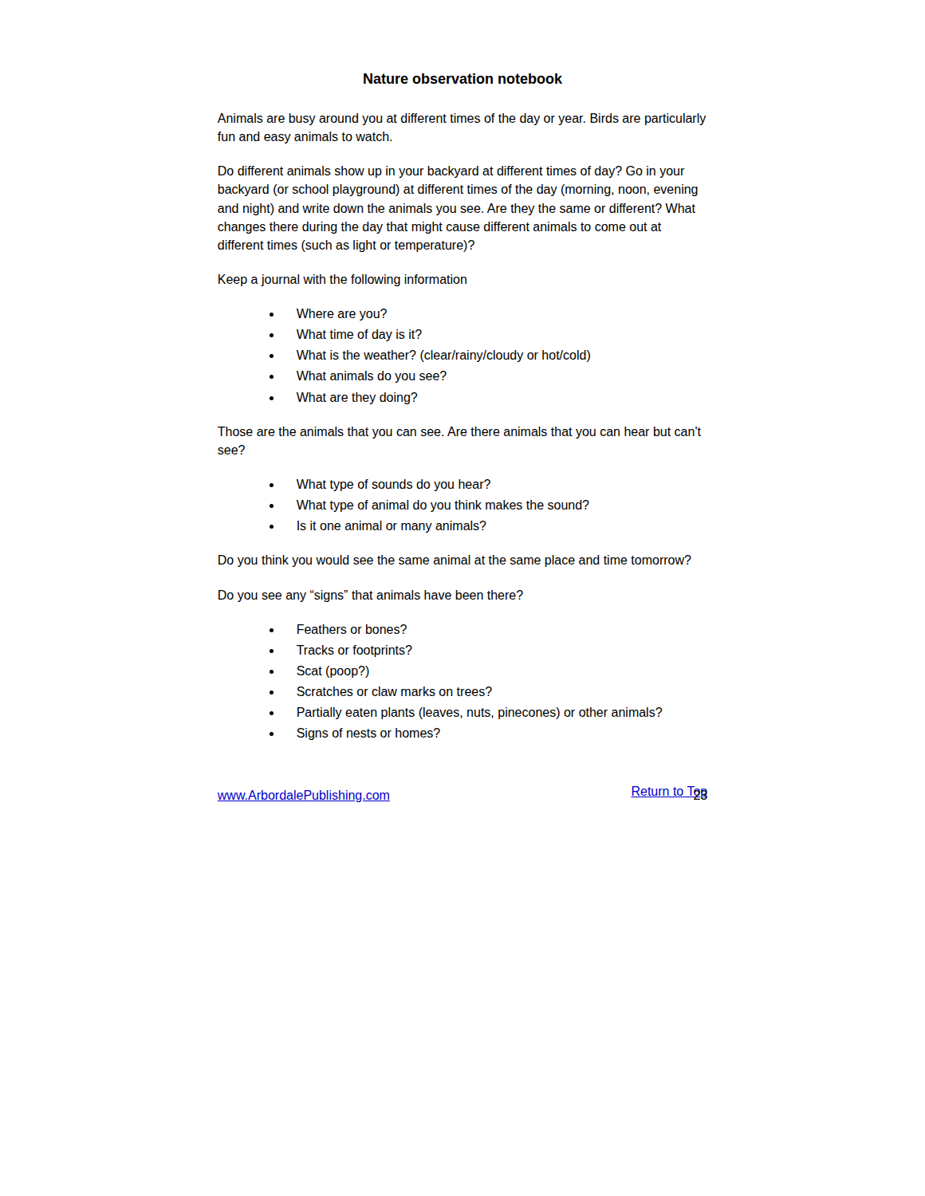Nature observation notebook
Animals are busy around you at different times of the day or year. Birds are particularly fun and easy animals to watch.
Do different animals show up in your backyard at different times of day? Go in your backyard (or school playground) at different times of the day (morning, noon, evening and night) and write down the animals you see. Are they the same or different? What changes there during the day that might cause different animals to come out at different times (such as light or temperature)?
Keep a journal with the following information
Where are you?
What time of day is it?
What is the weather? (clear/rainy/cloudy or hot/cold)
What animals do you see?
What are they doing?
Those are the animals that you can see. Are there animals that you can hear but can't see?
What type of sounds do you hear?
What type of animal do you think makes the sound?
Is it one animal or many animals?
Do you think you would see the same animal at the same place and time tomorrow?
Do you see any “signs” that animals have been there?
Feathers or bones?
Tracks or footprints?
Scat (poop?)
Scratches or claw marks on trees?
Partially eaten plants (leaves, nuts, pinecones) or other animals?
Signs of nests or homes?
Return to Top
www.ArbordalePublishing.com 23